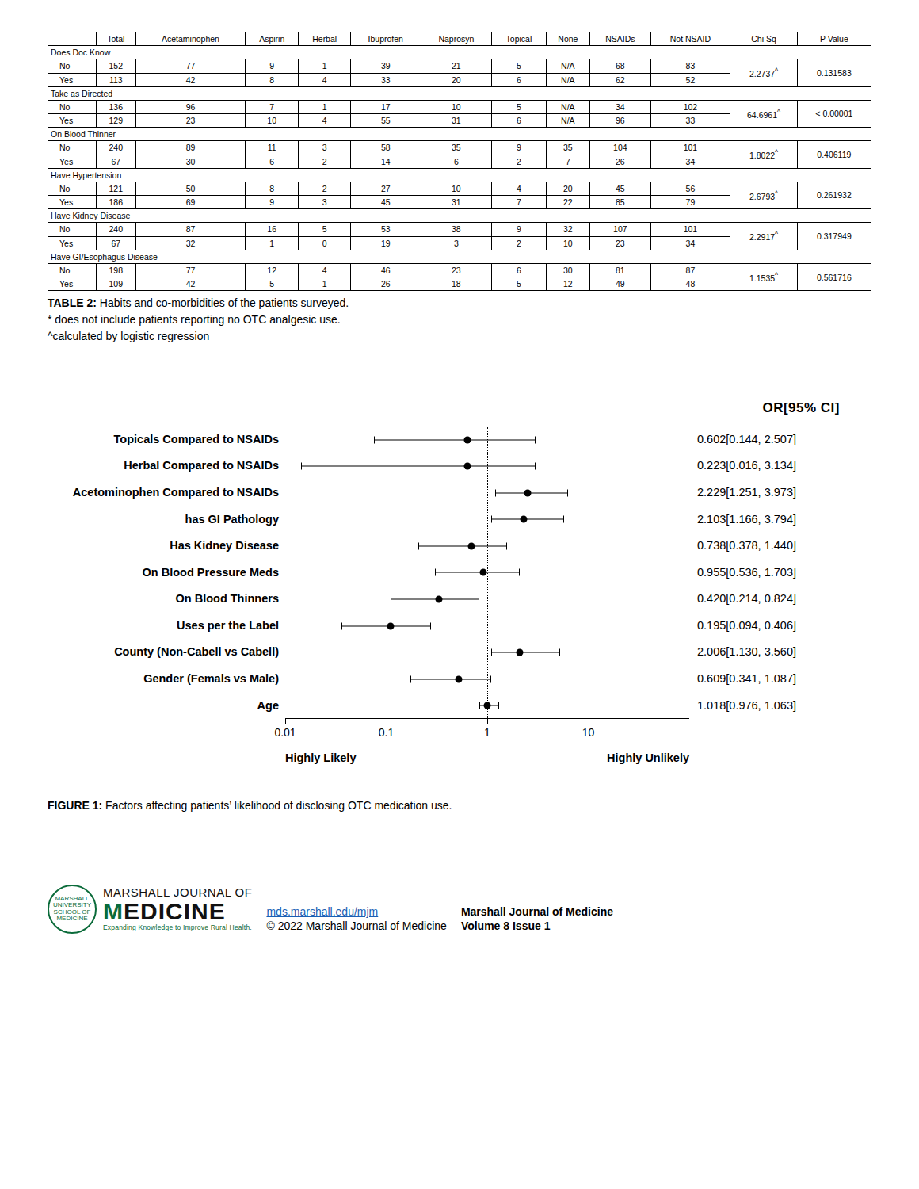| | Total | Acetaminophen | Aspirin | Herbal | Ibuprofen | Naprosyn | Topical | None | NSAIDs | Not NSAID | Chi Sq | P Value |
| --- | --- | --- | --- | --- | --- | --- | --- | --- | --- | --- | --- | --- |
| Does Doc Know |
| No | 152 | 77 | 9 | 1 | 39 | 21 | 5 | N/A | 68 | 83 | 2.2737 ^ | 0.131583 |
| Yes | 113 | 42 | 8 | 4 | 33 | 20 | 6 | N/A | 62 | 52 |
| Take as Directed |
| No | 136 | 96 | 7 | 1 | 17 | 10 | 5 | N/A | 34 | 102 | 64.6961 ^ | < 0.00001 |
| Yes | 129 | 23 | 10 | 4 | 55 | 31 | 6 | N/A | 96 | 33 |
| On Blood Thinner |
| No | 240 | 89 | 11 | 3 | 58 | 35 | 9 | 35 | 104 | 101 | 1.8022 ^ | 0.406119 |
| Yes | 67 | 30 | 6 | 2 | 14 | 6 | 2 | 7 | 26 | 34 |
| Have Hypertension |
| No | 121 | 50 | 8 | 2 | 27 | 10 | 4 | 20 | 45 | 56 | 2.6793 ^ | 0.261932 |
| Yes | 186 | 69 | 9 | 3 | 45 | 31 | 7 | 22 | 85 | 79 |
| Have Kidney Disease |
| No | 240 | 87 | 16 | 5 | 53 | 38 | 9 | 32 | 107 | 101 | 2.2917 ^ | 0.317949 |
| Yes | 67 | 32 | 1 | 0 | 19 | 3 | 2 | 10 | 23 | 34 |
| Have GI/Esophagus Disease |
| No | 198 | 77 | 12 | 4 | 46 | 23 | 6 | 30 | 81 | 87 | 1.1535 ^ | 0.561716 |
| Yes | 109 | 42 | 5 | 1 | 26 | 18 | 5 | 12 | 49 | 48 |
TABLE 2: Habits and co-morbidities of the patients surveyed.
* does not include patients reporting no OTC analgesic use.
^calculated by logistic regression
OR[95% CI]
Topicals Compared to NSAIDs
0.602[0.144, 2.507]
Herbal Compared to NSAIDs
0.223[0.016, 3.134]
Acetominophen Compared to NSAIDs
2.229[1.251, 3.973]
has GI Pathology
2.103[1.166, 3.794]
Has Kidney Disease
0.738[0.378, 1.440]
On Blood Pressure Meds
0.955[0.536, 1.703]
On Blood Thinners
0.420[0.214, 0.824]
Uses per the Label
0.195[0.094, 0.406]
County (Non-Cabell vs Cabell)
2.006[1.130, 3.560]
Gender (Femals vs Male)
0.609[0.341, 1.087]
Age
1.018[0.976, 1.063]
0.01
0.1
1
10
Highly Likely Highly Unlikely
FIGURE 1: Factors affecting patients’ likelihood of disclosing OTC medication use.
MARSHALL
UNIVERSITY
SCHOOL OF
MEDICINE
MARSHALL JOURNAL OF
MEDICINE
Expanding Knowledge to Improve Rural Health.
mds.marshall.edu/mjm
© 2022 Marshall Journal of Medicine
Marshall Journal of Medicine
Volume 8 Issue 1